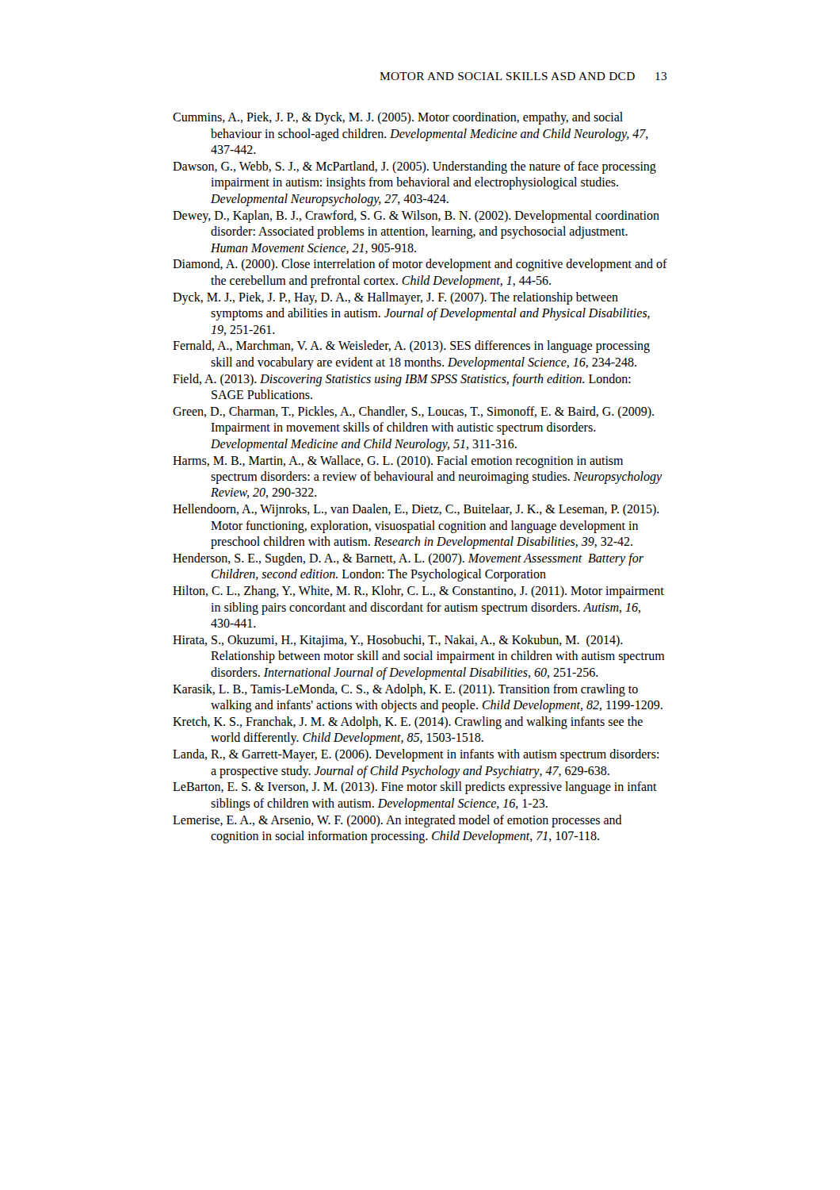MOTOR AND SOCIAL SKILLS ASD AND DCD13
Cummins, A., Piek, J. P., & Dyck, M. J. (2005). Motor coordination, empathy, and social behaviour in school-aged children. Developmental Medicine and Child Neurology, 47, 437-442.
Dawson, G., Webb, S. J., & McPartland, J. (2005). Understanding the nature of face processing impairment in autism: insights from behavioral and electrophysiological studies. Developmental Neuropsychology, 27, 403-424.
Dewey, D., Kaplan, B. J., Crawford, S. G. & Wilson, B. N. (2002). Developmental coordination disorder: Associated problems in attention, learning, and psychosocial adjustment. Human Movement Science, 21, 905-918.
Diamond, A. (2000). Close interrelation of motor development and cognitive development and of the cerebellum and prefrontal cortex. Child Development, 1, 44-56.
Dyck, M. J., Piek, J. P., Hay, D. A., & Hallmayer, J. F. (2007). The relationship between symptoms and abilities in autism. Journal of Developmental and Physical Disabilities, 19, 251-261.
Fernald, A., Marchman, V. A. & Weisleder, A. (2013). SES differences in language processing skill and vocabulary are evident at 18 months. Developmental Science, 16, 234-248.
Field, A. (2013). Discovering Statistics using IBM SPSS Statistics, fourth edition. London: SAGE Publications.
Green, D., Charman, T., Pickles, A., Chandler, S., Loucas, T., Simonoff, E. & Baird, G. (2009). Impairment in movement skills of children with autistic spectrum disorders. Developmental Medicine and Child Neurology, 51, 311-316.
Harms, M. B., Martin, A., & Wallace, G. L. (2010). Facial emotion recognition in autism spectrum disorders: a review of behavioural and neuroimaging studies. Neuropsychology Review, 20, 290-322.
Hellendoorn, A., Wijnroks, L., van Daalen, E., Dietz, C., Buitelaar, J. K., & Leseman, P. (2015). Motor functioning, exploration, visuospatial cognition and language development in preschool children with autism. Research in Developmental Disabilities, 39, 32-42.
Henderson, S. E., Sugden, D. A., & Barnett, A. L. (2007). Movement Assessment Battery for Children, second edition. London: The Psychological Corporation
Hilton, C. L., Zhang, Y., White, M. R., Klohr, C. L., & Constantino, J. (2011). Motor impairment in sibling pairs concordant and discordant for autism spectrum disorders. Autism, 16, 430-441.
Hirata, S., Okuzumi, H., Kitajima, Y., Hosobuchi, T., Nakai, A., & Kokubun, M. (2014). Relationship between motor skill and social impairment in children with autism spectrum disorders. International Journal of Developmental Disabilities, 60, 251-256.
Karasik, L. B., Tamis‐LeMonda, C. S., & Adolph, K. E. (2011). Transition from crawling to walking and infants' actions with objects and people. Child Development, 82, 1199-1209.
Kretch, K. S., Franchak, J. M. & Adolph, K. E. (2014). Crawling and walking infants see the world differently. Child Development, 85, 1503-1518.
Landa, R., & Garrett‐Mayer, E. (2006). Development in infants with autism spectrum disorders: a prospective study. Journal of Child Psychology and Psychiatry, 47, 629-638.
LeBarton, E. S. & Iverson, J. M. (2013). Fine motor skill predicts expressive language in infant siblings of children with autism. Developmental Science, 16, 1-23.
Lemerise, E. A., & Arsenio, W. F. (2000). An integrated model of emotion processes and cognition in social information processing. Child Development, 71, 107-118.